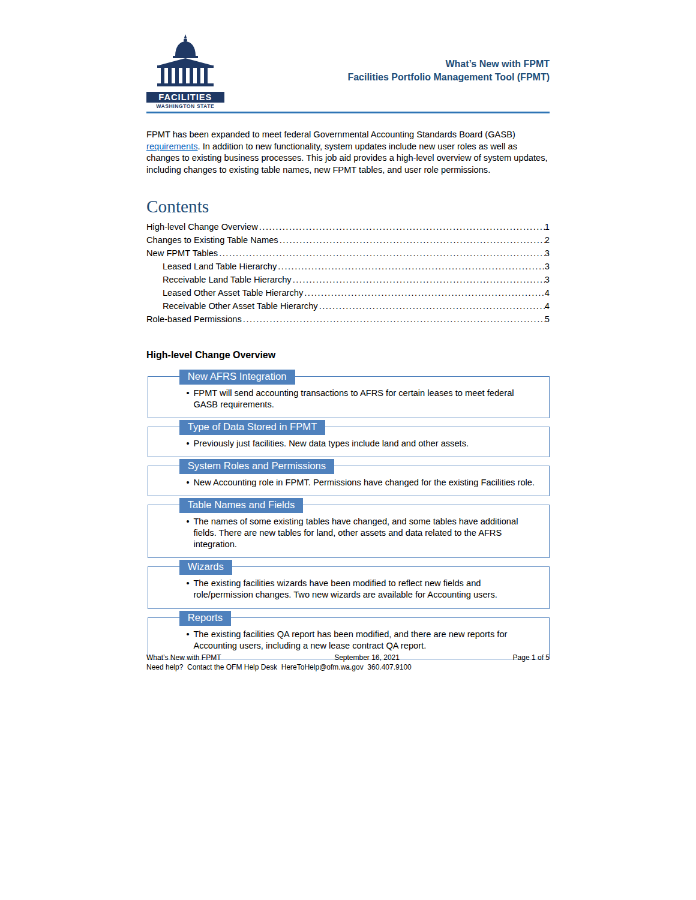FACILITIES
WASHINGTON STATE
What’s New with FPMT
Facilities Portfolio Management Tool (FPMT)
FPMT has been expanded to meet federal Governmental Accounting Standards Board (GASB) requirements. In addition to new functionality, system updates include new user roles as well as changes to existing business processes. This job aid provides a high-level overview of system updates, including changes to existing table names, new FPMT tables, and user role permissions.
Contents
High-level Change Overview ........................................................................................................................................... 1
Changes to Existing Table Names ................................................................................................................................. 2
New FPMT Tables ......................................................................................................................................................... 3
Leased Land Table Hierarchy ......................................................................................................................... 3
Receivable Land Table Hierarchy ................................................................................................................. 3
Leased Other Asset Table Hierarchy ......................................................................................................... 4
Receivable Other Asset Table Hierarchy ................................................................................................. 4
Role-based Permissions ............................................................................................................................................. 5
High-level Change Overview
New AFRS Integration
FPMT will send accounting transactions to AFRS for certain leases to meet federal GASB requirements.
Type of Data Stored in FPMT
Previously just facilities. New data types include land and other assets.
System Roles and Permissions
New Accounting role in FPMT. Permissions have changed for the existing Facilities role.
Table Names and Fields
The names of some existing tables have changed, and some tables have additional fields. There are new tables for land, other assets and data related to the AFRS integration.
Wizards
The existing facilities wizards have been modified to reflect new fields and role/permission changes. Two new wizards are available for Accounting users.
Reports
The existing facilities QA report has been modified, and there are new reports for Accounting users, including a new lease contract QA report.
What’s New with FPMT September 16, 2021 Page 1 of 5
Need help? Contact the OFM Help Desk HereToHelp@ofm.wa.gov 360.407.9100